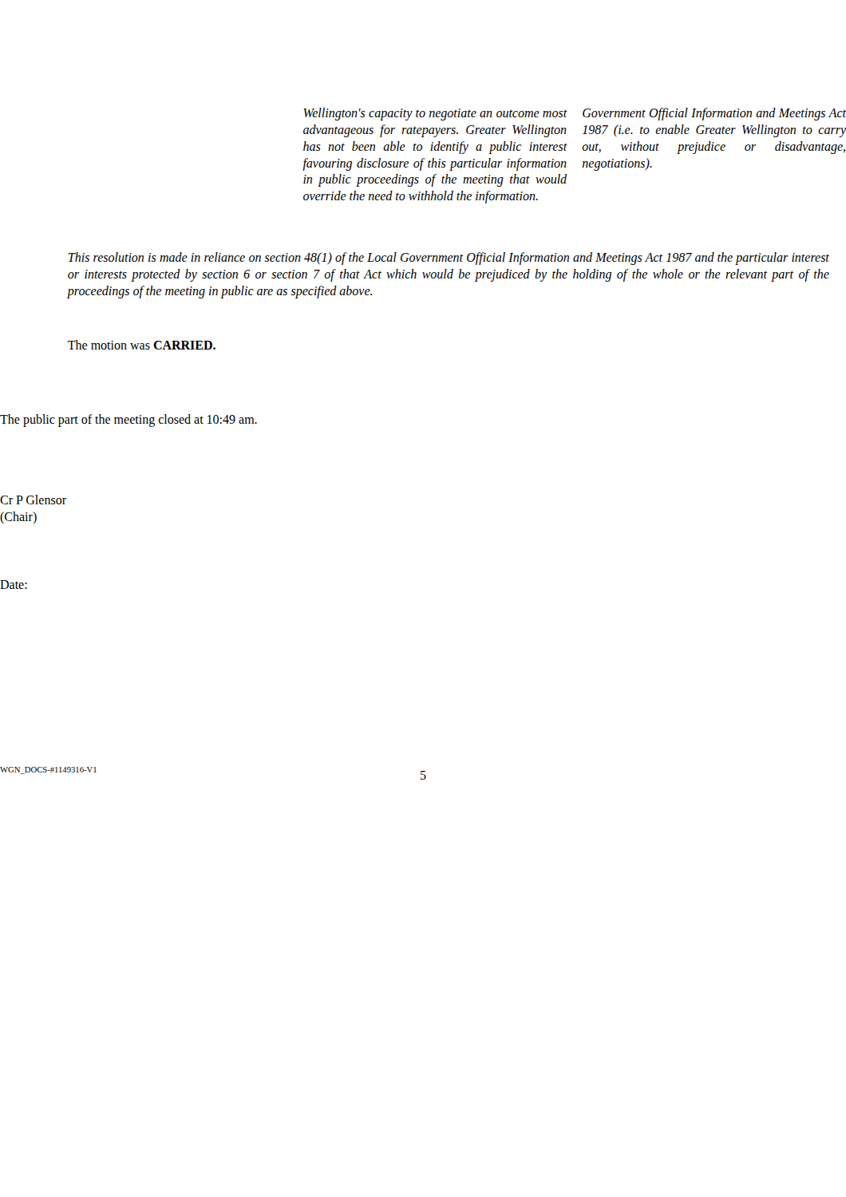Wellington's capacity to negotiate an outcome most advantageous for ratepayers. Greater Wellington has not been able to identify a public interest favouring disclosure of this particular information in public proceedings of the meeting that would override the need to withhold the information.
Government Official Information and Meetings Act 1987 (i.e. to enable Greater Wellington to carry out, without prejudice or disadvantage, negotiations).
This resolution is made in reliance on section 48(1) of the Local Government Official Information and Meetings Act 1987 and the particular interest or interests protected by section 6 or section 7 of that Act which would be prejudiced by the holding of the whole or the relevant part of the proceedings of the meeting in public are as specified above.
The motion was CARRIED.
The public part of the meeting closed at 10:49 am.
Cr P Glensor
(Chair)
Date:
WGN_DOCS-#1149316-V1
5